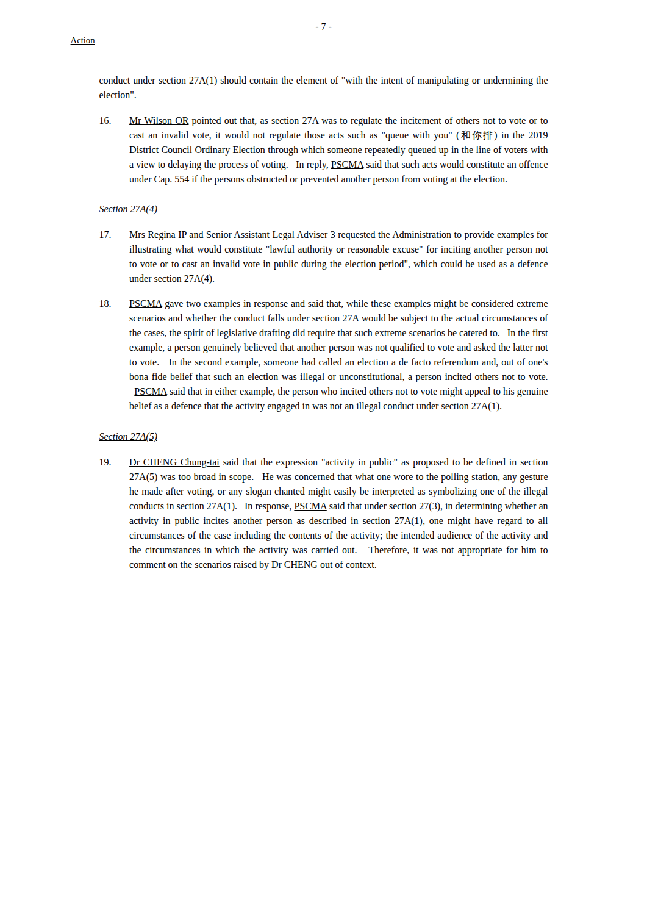Action
- 7 -
conduct under section 27A(1) should contain the element of "with the intent of manipulating or undermining the election".
16. Mr Wilson OR pointed out that, as section 27A was to regulate the incitement of others not to vote or to cast an invalid vote, it would not regulate those acts such as "queue with you" (和你排) in the 2019 District Council Ordinary Election through which someone repeatedly queued up in the line of voters with a view to delaying the process of voting. In reply, PSCMA said that such acts would constitute an offence under Cap. 554 if the persons obstructed or prevented another person from voting at the election.
Section 27A(4)
17. Mrs Regina IP and Senior Assistant Legal Adviser 3 requested the Administration to provide examples for illustrating what would constitute "lawful authority or reasonable excuse" for inciting another person not to vote or to cast an invalid vote in public during the election period", which could be used as a defence under section 27A(4).
18. PSCMA gave two examples in response and said that, while these examples might be considered extreme scenarios and whether the conduct falls under section 27A would be subject to the actual circumstances of the cases, the spirit of legislative drafting did require that such extreme scenarios be catered to. In the first example, a person genuinely believed that another person was not qualified to vote and asked the latter not to vote. In the second example, someone had called an election a de facto referendum and, out of one's bona fide belief that such an election was illegal or unconstitutional, a person incited others not to vote. PSCMA said that in either example, the person who incited others not to vote might appeal to his genuine belief as a defence that the activity engaged in was not an illegal conduct under section 27A(1).
Section 27A(5)
19. Dr CHENG Chung-tai said that the expression "activity in public" as proposed to be defined in section 27A(5) was too broad in scope. He was concerned that what one wore to the polling station, any gesture he made after voting, or any slogan chanted might easily be interpreted as symbolizing one of the illegal conducts in section 27A(1). In response, PSCMA said that under section 27(3), in determining whether an activity in public incites another person as described in section 27A(1), one might have regard to all circumstances of the case including the contents of the activity; the intended audience of the activity and the circumstances in which the activity was carried out. Therefore, it was not appropriate for him to comment on the scenarios raised by Dr CHENG out of context.